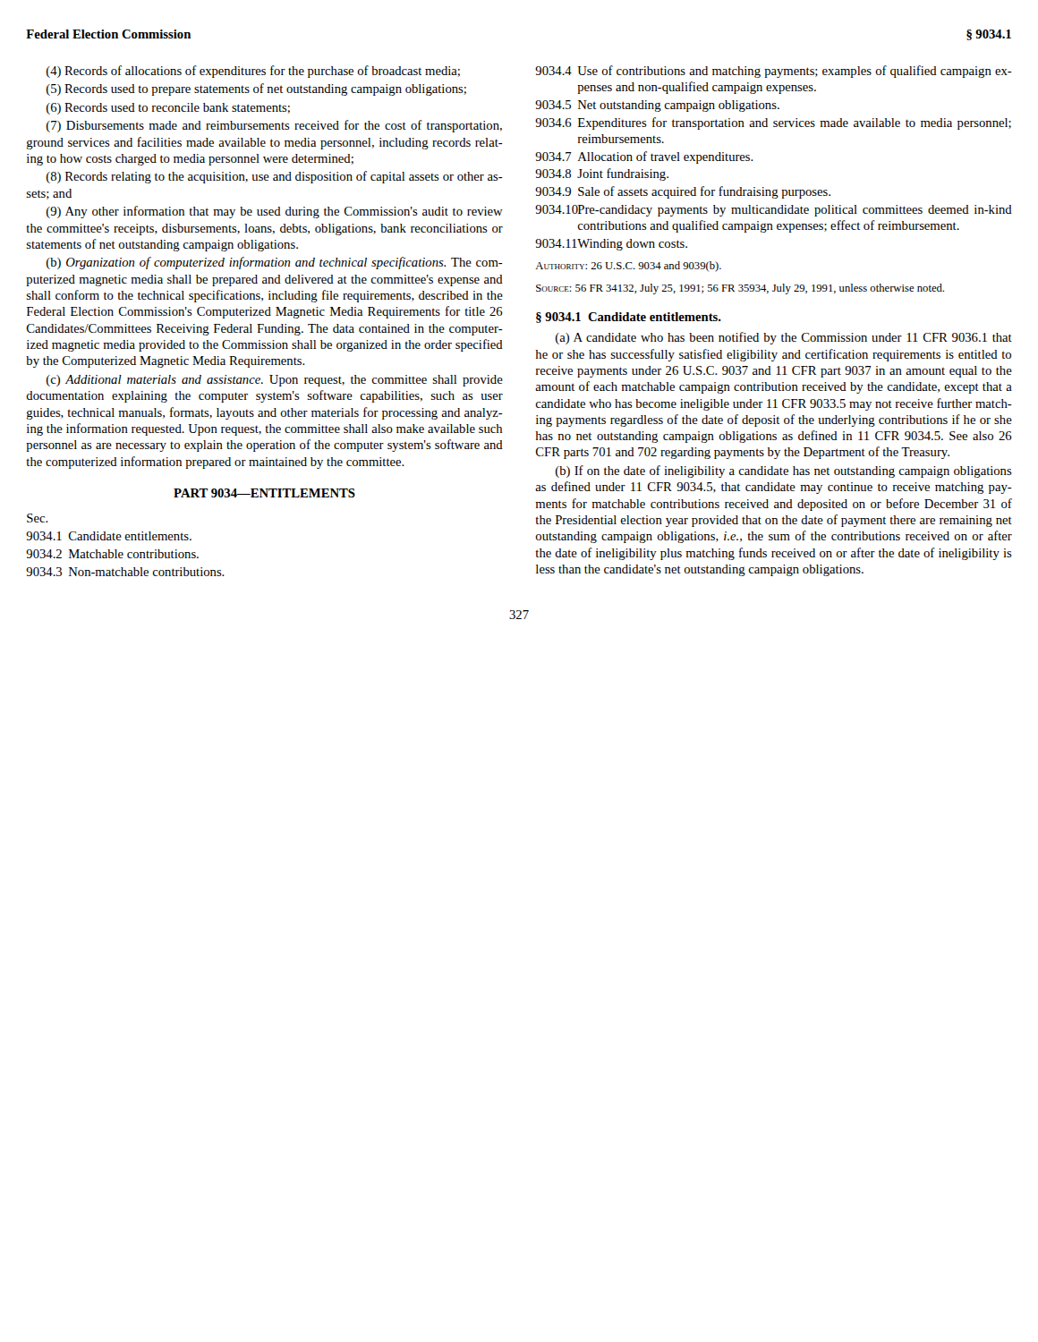Federal Election Commission
§ 9034.1
(4) Records of allocations of expenditures for the purchase of broadcast media;
(5) Records used to prepare statements of net outstanding campaign obligations;
(6) Records used to reconcile bank statements;
(7) Disbursements made and reimbursements received for the cost of transportation, ground services and facilities made available to media personnel, including records relating to how costs charged to media personnel were determined;
(8) Records relating to the acquisition, use and disposition of capital assets or other assets; and
(9) Any other information that may be used during the Commission's audit to review the committee's receipts, disbursements, loans, debts, obligations, bank reconciliations or statements of net outstanding campaign obligations.
(b) Organization of computerized information and technical specifications. The computerized magnetic media shall be prepared and delivered at the committee's expense and shall conform to the technical specifications, including file requirements, described in the Federal Election Commission's Computerized Magnetic Media Requirements for title 26 Candidates/Committees Receiving Federal Funding. The data contained in the computerized magnetic media provided to the Commission shall be organized in the order specified by the Computerized Magnetic Media Requirements.
(c) Additional materials and assistance. Upon request, the committee shall provide documentation explaining the computer system's software capabilities, such as user guides, technical manuals, formats, layouts and other materials for processing and analyzing the information requested. Upon request, the committee shall also make available such personnel as are necessary to explain the operation of the computer system's software and the computerized information prepared or maintained by the committee.
PART 9034—ENTITLEMENTS
Sec.
9034.1 Candidate entitlements.
9034.2 Matchable contributions.
9034.3 Non-matchable contributions.
9034.4 Use of contributions and matching payments; examples of qualified campaign expenses and non-qualified campaign expenses.
9034.5 Net outstanding campaign obligations.
9034.6 Expenditures for transportation and services made available to media personnel; reimbursements.
9034.7 Allocation of travel expenditures.
9034.8 Joint fundraising.
9034.9 Sale of assets acquired for fundraising purposes.
9034.10 Pre-candidacy payments by multicandidate political committees deemed in-kind contributions and qualified campaign expenses; effect of reimbursement.
9034.11 Winding down costs.
Authority: 26 U.S.C. 9034 and 9039(b).
Source: 56 FR 34132, July 25, 1991; 56 FR 35934, July 29, 1991, unless otherwise noted.
§ 9034.1 Candidate entitlements.
(a) A candidate who has been notified by the Commission under 11 CFR 9036.1 that he or she has successfully satisfied eligibility and certification requirements is entitled to receive payments under 26 U.S.C. 9037 and 11 CFR part 9037 in an amount equal to the amount of each matchable campaign contribution received by the candidate, except that a candidate who has become ineligible under 11 CFR 9033.5 may not receive further matching payments regardless of the date of deposit of the underlying contributions if he or she has no net outstanding campaign obligations as defined in 11 CFR 9034.5. See also 26 CFR parts 701 and 702 regarding payments by the Department of the Treasury.
(b) If on the date of ineligibility a candidate has net outstanding campaign obligations as defined under 11 CFR 9034.5, that candidate may continue to receive matching payments for matchable contributions received and deposited on or before December 31 of the Presidential election year provided that on the date of payment there are remaining net outstanding campaign obligations, i.e., the sum of the contributions received on or after the date of ineligibility plus matching funds received on or after the date of ineligibility is less than the candidate's net outstanding campaign obligations.
327